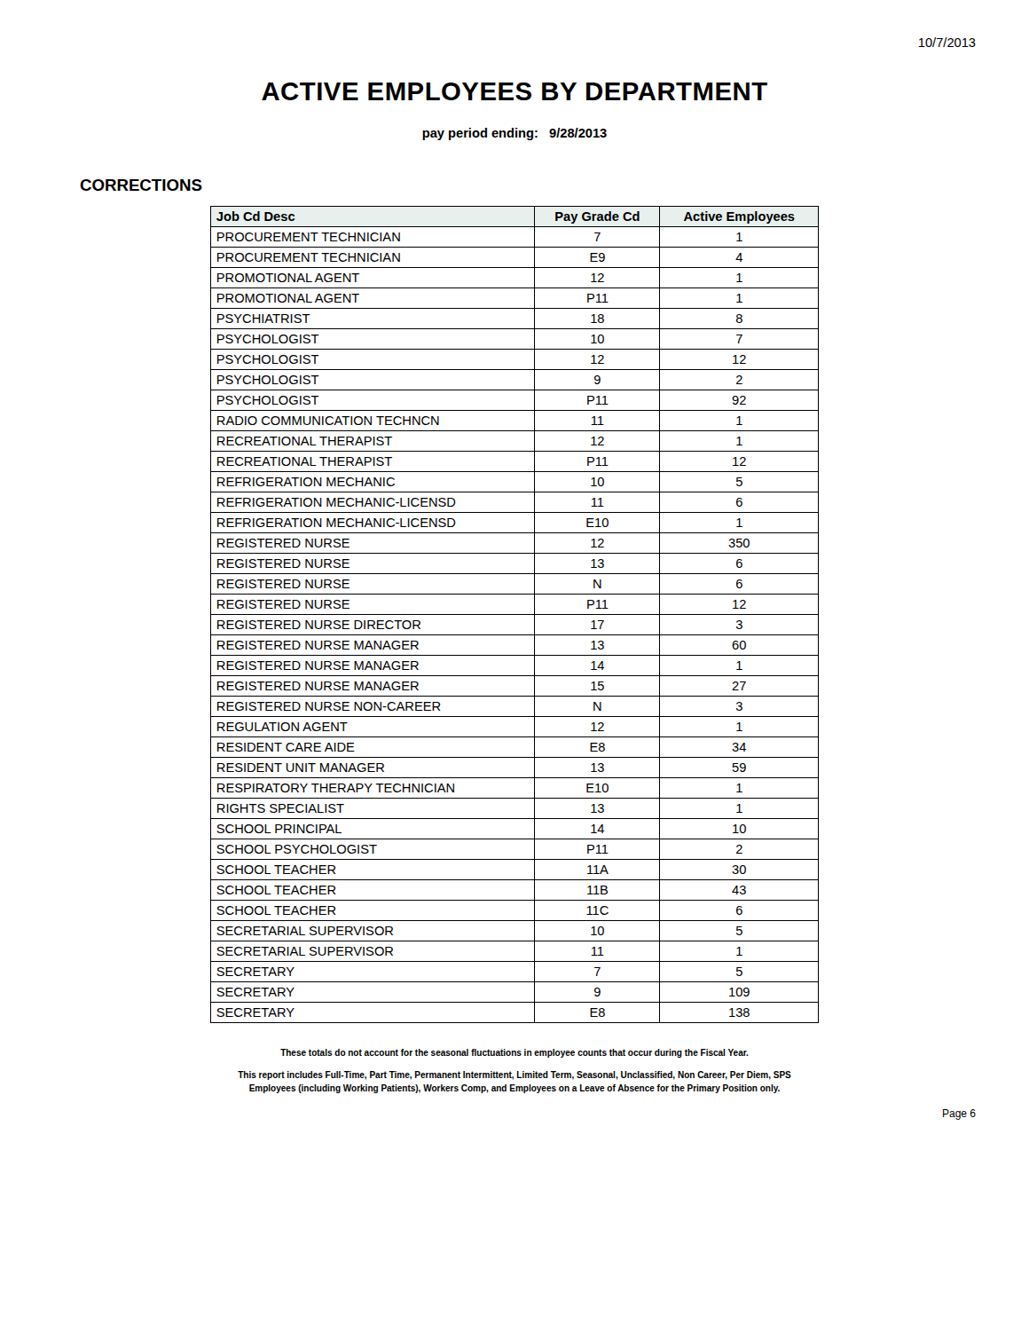10/7/2013
ACTIVE EMPLOYEES BY DEPARTMENT
pay period ending: 9/28/2013
CORRECTIONS
| Job Cd Desc | Pay Grade Cd | Active Employees |
| --- | --- | --- |
| PROCUREMENT TECHNICIAN | 7 | 1 |
| PROCUREMENT TECHNICIAN | E9 | 4 |
| PROMOTIONAL AGENT | 12 | 1 |
| PROMOTIONAL AGENT | P11 | 1 |
| PSYCHIATRIST | 18 | 8 |
| PSYCHOLOGIST | 10 | 7 |
| PSYCHOLOGIST | 12 | 12 |
| PSYCHOLOGIST | 9 | 2 |
| PSYCHOLOGIST | P11 | 92 |
| RADIO COMMUNICATION TECHNCN | 11 | 1 |
| RECREATIONAL THERAPIST | 12 | 1 |
| RECREATIONAL THERAPIST | P11 | 12 |
| REFRIGERATION MECHANIC | 10 | 5 |
| REFRIGERATION MECHANIC-LICENSD | 11 | 6 |
| REFRIGERATION MECHANIC-LICENSD | E10 | 1 |
| REGISTERED NURSE | 12 | 350 |
| REGISTERED NURSE | 13 | 6 |
| REGISTERED NURSE | N | 6 |
| REGISTERED NURSE | P11 | 12 |
| REGISTERED NURSE DIRECTOR | 17 | 3 |
| REGISTERED NURSE MANAGER | 13 | 60 |
| REGISTERED NURSE MANAGER | 14 | 1 |
| REGISTERED NURSE MANAGER | 15 | 27 |
| REGISTERED NURSE NON-CAREER | N | 3 |
| REGULATION AGENT | 12 | 1 |
| RESIDENT CARE AIDE | E8 | 34 |
| RESIDENT UNIT MANAGER | 13 | 59 |
| RESPIRATORY THERAPY TECHNICIAN | E10 | 1 |
| RIGHTS SPECIALIST | 13 | 1 |
| SCHOOL PRINCIPAL | 14 | 10 |
| SCHOOL PSYCHOLOGIST | P11 | 2 |
| SCHOOL TEACHER | 11A | 30 |
| SCHOOL TEACHER | 11B | 43 |
| SCHOOL TEACHER | 11C | 6 |
| SECRETARIAL SUPERVISOR | 10 | 5 |
| SECRETARIAL SUPERVISOR | 11 | 1 |
| SECRETARY | 7 | 5 |
| SECRETARY | 9 | 109 |
| SECRETARY | E8 | 138 |
These totals do not account for the seasonal fluctuations in employee counts that occur during the Fiscal Year.
This report includes Full-Time, Part Time, Permanent Intermittent, Limited Term, Seasonal, Unclassified, Non Career, Per Diem, SPS
Employees (including Working Patients), Workers Comp, and Employees on a Leave of Absence for the Primary Position only.
Page 6